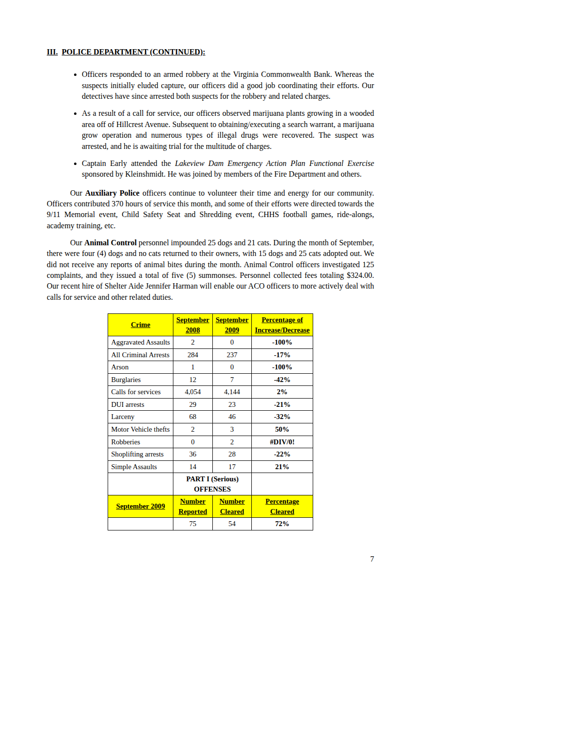III. POLICE DEPARTMENT (CONTINUED):
Officers responded to an armed robbery at the Virginia Commonwealth Bank. Whereas the suspects initially eluded capture, our officers did a good job coordinating their efforts. Our detectives have since arrested both suspects for the robbery and related charges.
As a result of a call for service, our officers observed marijuana plants growing in a wooded area off of Hillcrest Avenue. Subsequent to obtaining/executing a search warrant, a marijuana grow operation and numerous types of illegal drugs were recovered. The suspect was arrested, and he is awaiting trial for the multitude of charges.
Captain Early attended the Lakeview Dam Emergency Action Plan Functional Exercise sponsored by Kleinshmidt. He was joined by members of the Fire Department and others.
Our Auxiliary Police officers continue to volunteer their time and energy for our community. Officers contributed 370 hours of service this month, and some of their efforts were directed towards the 9/11 Memorial event, Child Safety Seat and Shredding event, CHHS football games, ride-alongs, academy training, etc.
Our Animal Control personnel impounded 25 dogs and 21 cats. During the month of September, there were four (4) dogs and no cats returned to their owners, with 15 dogs and 25 cats adopted out. We did not receive any reports of animal bites during the month. Animal Control officers investigated 125 complaints, and they issued a total of five (5) summonses. Personnel collected fees totaling $324.00. Our recent hire of Shelter Aide Jennifer Harman will enable our ACO officers to more actively deal with calls for service and other related duties.
| Crime | September 2008 | September 2009 | Percentage of Increase/Decrease |
| --- | --- | --- | --- |
| Aggravated Assaults | 2 | 0 | -100% |
| All Criminal Arrests | 284 | 237 | -17% |
| Arson | 1 | 0 | -100% |
| Burglaries | 12 | 7 | -42% |
| Calls for services | 4,054 | 4,144 | 2% |
| DUI arrests | 29 | 23 | -21% |
| Larceny | 68 | 46 | -32% |
| Motor Vehicle thefts | 2 | 3 | 50% |
| Robberies | 0 | 2 | #DIV/0! |
| Shoplifting arrests | 36 | 28 | -22% |
| Simple Assaults | 14 | 17 | 21% |
| | PART I (Serious) OFFENSES | |
| September 2009 | Number Reported | Number Cleared | Percentage Cleared |
| | 75 | 54 | 72% |
7